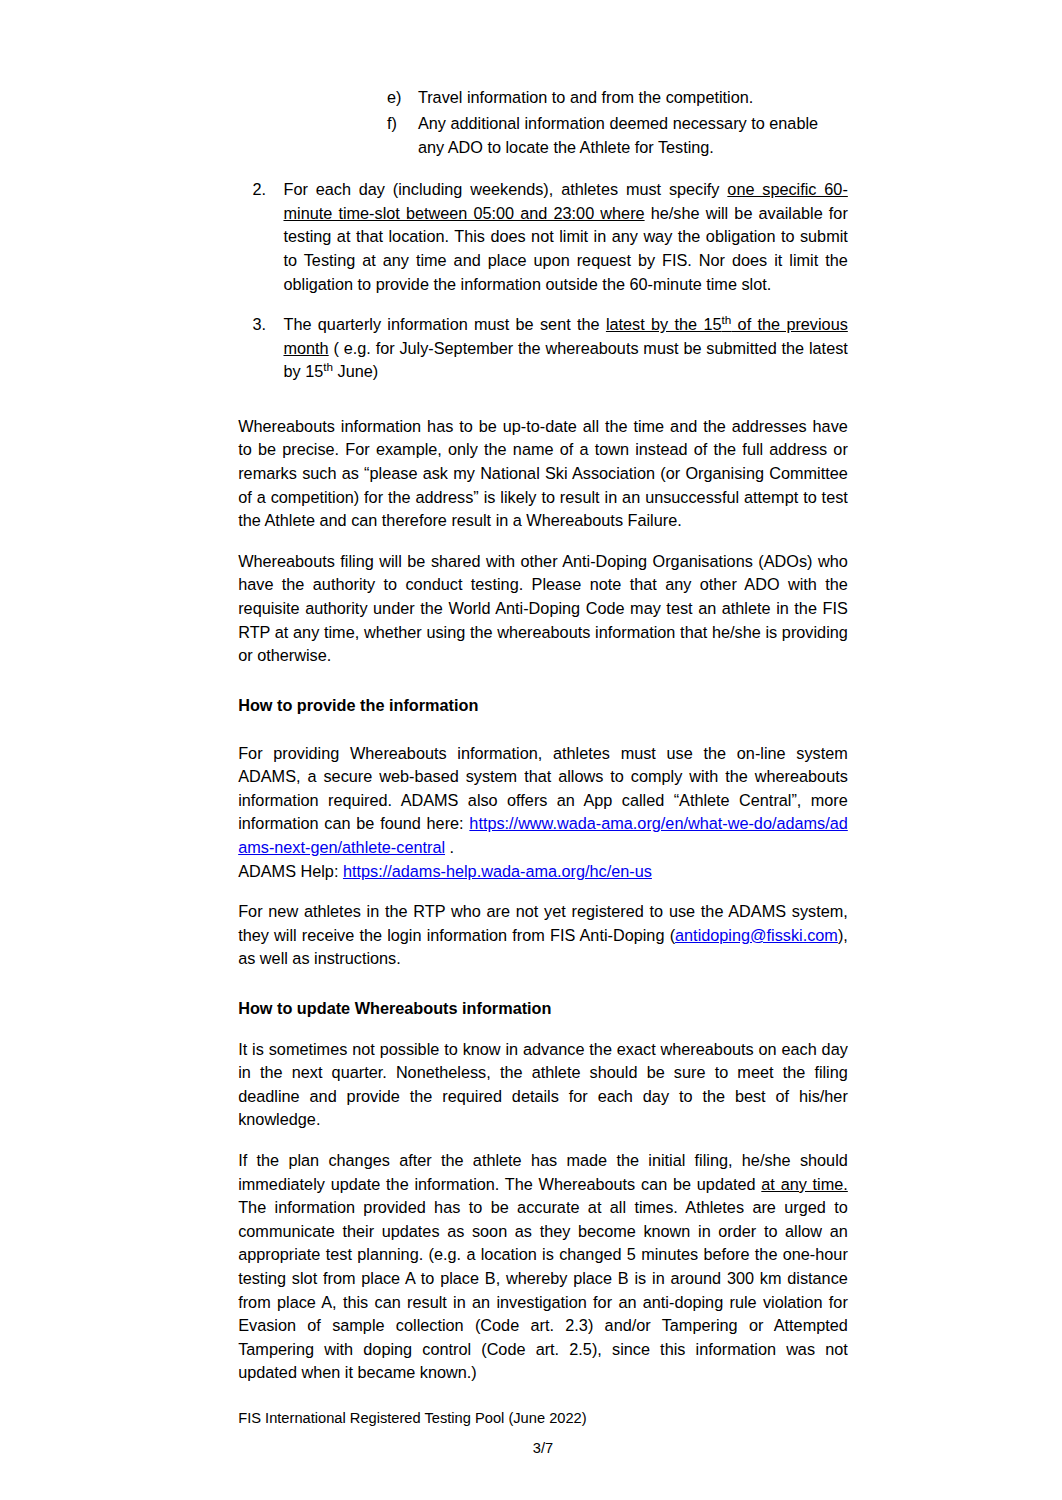e)
Travel information to and from the competition.
f)
Any additional information deemed necessary to enable any ADO to locate the Athlete for Testing.
2.
For each day (including weekends), athletes must specify one specific 60-minute time-slot between 05:00 and 23:00 where he/she will be available for testing at that location. This does not limit in any way the obligation to submit to Testing at any time and place upon request by FIS. Nor does it limit the obligation to provide the information outside the 60-minute time slot.
3.
The quarterly information must be sent the latest by the 15th of the previous month ( e.g. for July-September the whereabouts must be submitted the latest by 15th June)
Whereabouts information has to be up-to-date all the time and the addresses have to be precise. For example, only the name of a town instead of the full address or remarks such as “please ask my National Ski Association (or Organising Committee of a competition) for the address” is likely to result in an unsuccessful attempt to test the Athlete and can therefore result in a Whereabouts Failure.
Whereabouts filing will be shared with other Anti-Doping Organisations (ADOs) who have the authority to conduct testing. Please note that any other ADO with the requisite authority under the World Anti-Doping Code may test an athlete in the FIS RTP at any time, whether using the whereabouts information that he/she is providing or otherwise.
How to provide the information
For providing Whereabouts information, athletes must use the on-line system ADAMS, a secure web-based system that allows to comply with the whereabouts information required. ADAMS also offers an App called “Athlete Central”, more information can be found here: https://www.wada-ama.org/en/what-we-do/adams/adams-next-gen/athlete-central .
ADAMS Help: https://adams-help.wada-ama.org/hc/en-us
For new athletes in the RTP who are not yet registered to use the ADAMS system, they will receive the login information from FIS Anti-Doping (antidoping@fisski.com), as well as instructions.
How to update Whereabouts information
It is sometimes not possible to know in advance the exact whereabouts on each day in the next quarter. Nonetheless, the athlete should be sure to meet the filing deadline and provide the required details for each day to the best of his/her knowledge.
If the plan changes after the athlete has made the initial filing, he/she should immediately update the information. The Whereabouts can be updated at any time. The information provided has to be accurate at all times. Athletes are urged to communicate their updates as soon as they become known in order to allow an appropriate test planning. (e.g. a location is changed 5 minutes before the one-hour testing slot from place A to place B, whereby place B is in around 300 km distance from place A, this can result in an investigation for an anti-doping rule violation for Evasion of sample collection (Code art. 2.3) and/or Tampering or Attempted Tampering with doping control (Code art. 2.5), since this information was not updated when it became known.)
FIS International Registered Testing Pool (June 2022)
3/7